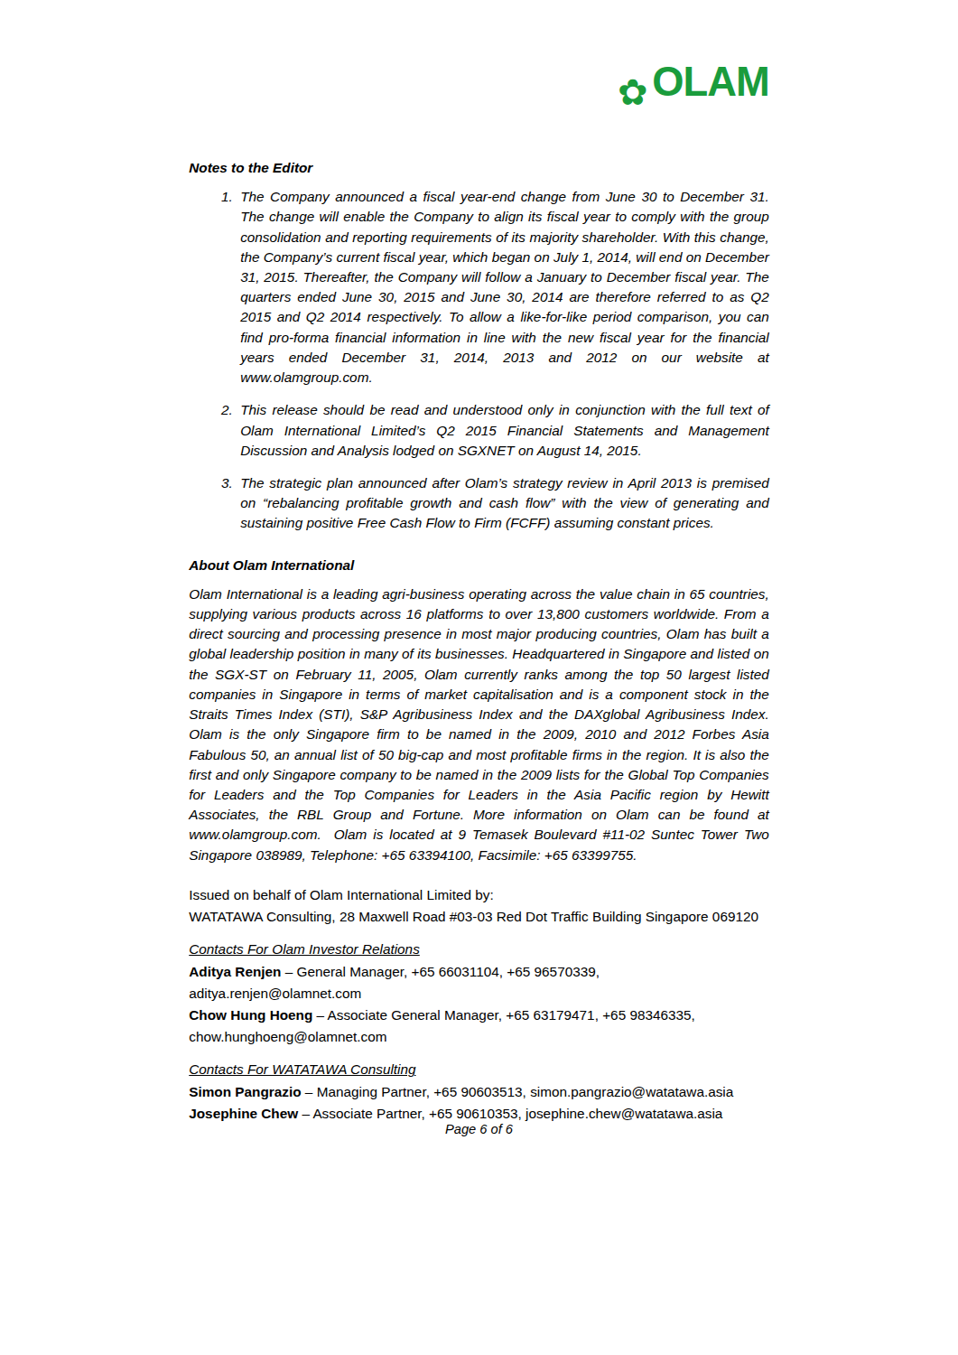✿OLAM
Notes to the Editor
The Company announced a fiscal year-end change from June 30 to December 31. The change will enable the Company to align its fiscal year to comply with the group consolidation and reporting requirements of its majority shareholder. With this change, the Company’s current fiscal year, which began on July 1, 2014, will end on December 31, 2015. Thereafter, the Company will follow a January to December fiscal year. The quarters ended June 30, 2015 and June 30, 2014 are therefore referred to as Q2 2015 and Q2 2014 respectively. To allow a like-for-like period comparison, you can find pro-forma financial information in line with the new fiscal year for the financial years ended December 31, 2014, 2013 and 2012 on our website at www.olamgroup.com.
This release should be read and understood only in conjunction with the full text of Olam International Limited’s Q2 2015 Financial Statements and Management Discussion and Analysis lodged on SGXNET on August 14, 2015.
The strategic plan announced after Olam’s strategy review in April 2013 is premised on “rebalancing profitable growth and cash flow” with the view of generating and sustaining positive Free Cash Flow to Firm (FCFF) assuming constant prices.
About Olam International
Olam International is a leading agri-business operating across the value chain in 65 countries, supplying various products across 16 platforms to over 13,800 customers worldwide. From a direct sourcing and processing presence in most major producing countries, Olam has built a global leadership position in many of its businesses. Headquartered in Singapore and listed on the SGX-ST on February 11, 2005, Olam currently ranks among the top 50 largest listed companies in Singapore in terms of market capitalisation and is a component stock in the Straits Times Index (STI), S&P Agribusiness Index and the DAXglobal Agribusiness Index. Olam is the only Singapore firm to be named in the 2009, 2010 and 2012 Forbes Asia Fabulous 50, an annual list of 50 big-cap and most profitable firms in the region. It is also the first and only Singapore company to be named in the 2009 lists for the Global Top Companies for Leaders and the Top Companies for Leaders in the Asia Pacific region by Hewitt Associates, the RBL Group and Fortune. More information on Olam can be found at www.olamgroup.com. Olam is located at 9 Temasek Boulevard #11-02 Suntec Tower Two Singapore 038989, Telephone: +65 63394100, Facsimile: +65 63399755.
Issued on behalf of Olam International Limited by:
WATATAWA Consulting, 28 Maxwell Road #03-03 Red Dot Traffic Building Singapore 069120
Contacts For Olam Investor Relations
Aditya Renjen – General Manager, +65 66031104, +65 96570339,
aditya.renjen@olamnet.com
Chow Hung Hoeng – Associate General Manager, +65 63179471, +65 98346335,
chow.hunghoeng@olamnet.com
Contacts For WATATAWA Consulting
Simon Pangrazio – Managing Partner, +65 90603513, simon.pangrazio@watatawa.asia
Josephine Chew – Associate Partner, +65 90610353, josephine.chew@watatawa.asia
Page 6 of 6